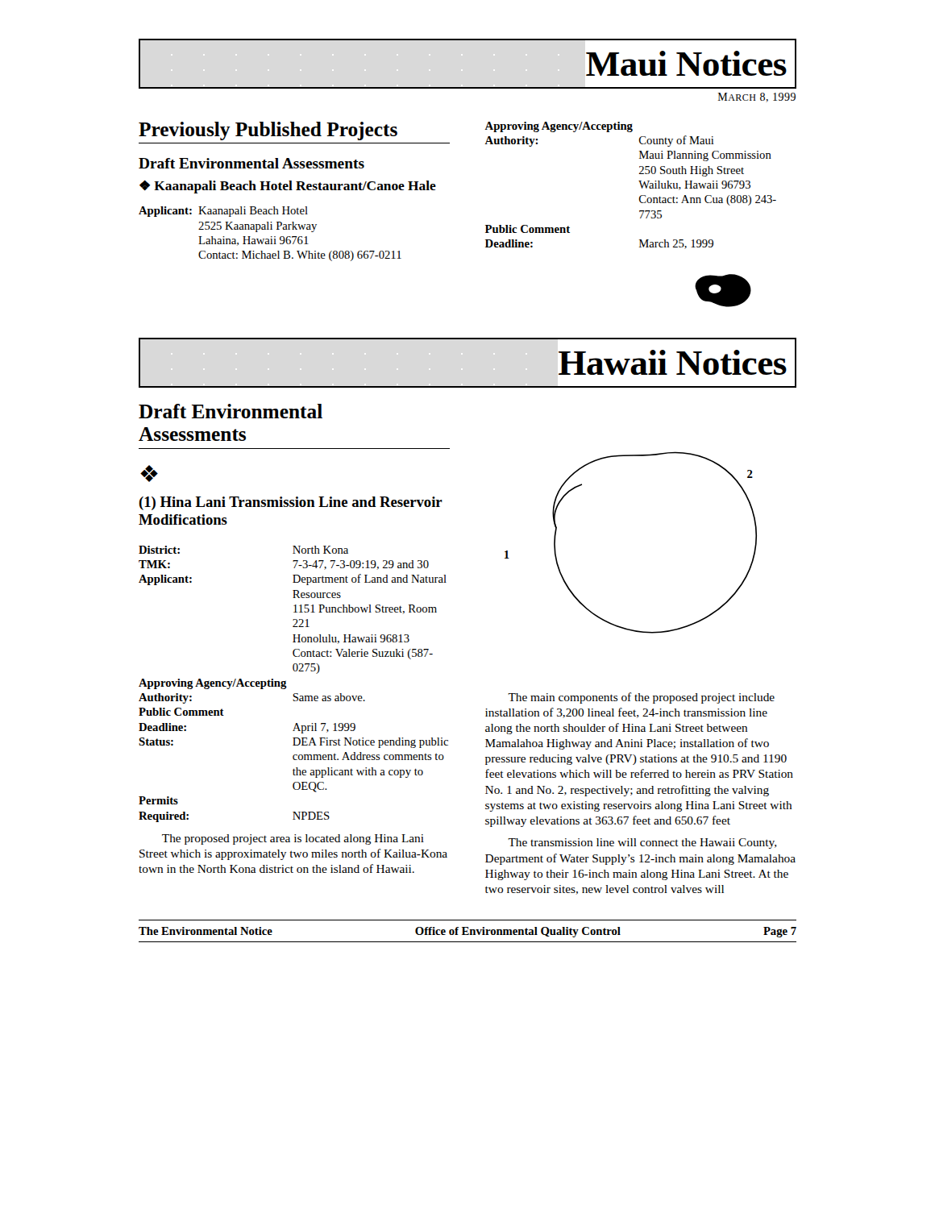Maui Notices
MARCH 8, 1999
Previously Published Projects
Draft Environmental Assessments
❖ Kaanapali Beach Hotel Restaurant/Canoe Hale
Applicant:
Kaanapali Beach Hotel
2525 Kaanapali Parkway
Lahaina, Hawaii 96761
Contact: Michael B. White (808) 667-0211
Approving Agency/Accepting
Authority:
County of Maui
Maui Planning Commission
250 South High Street
Wailuku, Hawaii 96793
Contact: Ann Cua (808) 243-7735
Public Comment
Deadline:
March 25, 1999
Hawaii Notices
Draft Environmental
Assessments
❖
(1) Hina Lani Transmission Line and Reservoir Modifications
District:
North Kona
TMK:
7-3-47, 7-3-09:19, 29 and 30
Applicant:
Department of Land and Natural Resources
1151 Punchbowl Street, Room 221
Honolulu, Hawaii 96813
Contact: Valerie Suzuki (587-0275)
Approving Agency/Accepting
Authority:
Same as above.
Public Comment
Deadline:
April 7, 1999
Status:
DEA First Notice pending public comment. Address comments to the applicant with a copy to OEQC.
Permits
Required:
NPDES
The proposed project area is located along Hina Lani Street which is approximately two miles north of Kailua-Kona town in the North Kona district on the island of Hawaii.
1 2
The main components of the proposed project include installation of 3,200 lineal feet, 24-inch transmission line along the north shoulder of Hina Lani Street between Mamalahoa Highway and Anini Place; installation of two pressure reducing valve (PRV) stations at the 910.5 and 1190 feet elevations which will be referred to herein as PRV Station No. 1 and No. 2, respectively; and retrofitting the valving systems at two existing reservoirs along Hina Lani Street with spillway elevations at 363.67 feet and 650.67 feet
The transmission line will connect the Hawaii County, Department of Water Supply’s 12-inch main along Mamalahoa Highway to their 16-inch main along Hina Lani Street. At the two reservoir sites, new level control valves will
The Environmental Notice Office of Environmental Quality Control Page 7